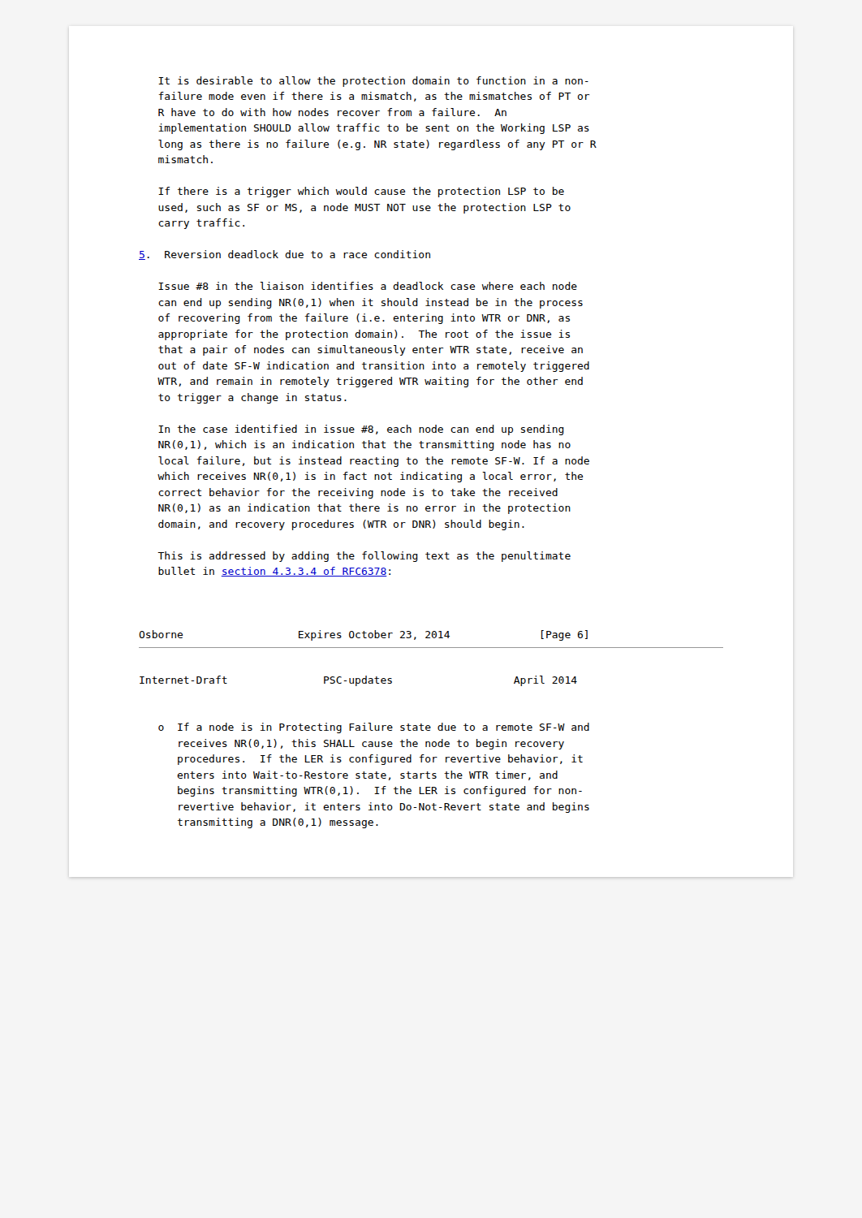It is desirable to allow the protection domain to function in a non-
   failure mode even if there is a mismatch, as the mismatches of PT or
   R have to do with how nodes recover from a failure.  An
   implementation SHOULD allow traffic to be sent on the Working LSP as
   long as there is no failure (e.g. NR state) regardless of any PT or R
   mismatch.

   If there is a trigger which would cause the protection LSP to be
   used, such as SF or MS, a node MUST NOT use the protection LSP to
   carry traffic.

5.  Reversion deadlock due to a race condition

   Issue #8 in the liaison identifies a deadlock case where each node
   can end up sending NR(0,1) when it should instead be in the process
   of recovering from the failure (i.e. entering into WTR or DNR, as
   appropriate for the protection domain).  The root of the issue is
   that a pair of nodes can simultaneously enter WTR state, receive an
   out of date SF-W indication and transition into a remotely triggered
   WTR, and remain in remotely triggered WTR waiting for the other end
   to trigger a change in status.

   In the case identified in issue #8, each node can end up sending
   NR(0,1), which is an indication that the transmitting node has no
   local failure, but is instead reacting to the remote SF-W. If a node
   which receives NR(0,1) is in fact not indicating a local error, the
   correct behavior for the receiving node is to take the received
   NR(0,1) as an indication that there is no error in the protection
   domain, and recovery procedures (WTR or DNR) should begin.

   This is addressed by adding the following text as the penultimate
   bullet in section 4.3.3.4 of RFC6378:



Osborne                  Expires October 23, 2014              [Page 6]

Internet-Draft               PSC-updates                   April 2014


   o  If a node is in Protecting Failure state due to a remote SF-W and
      receives NR(0,1), this SHALL cause the node to begin recovery
      procedures.  If the LER is configured for revertive behavior, it
      enters into Wait-to-Restore state, starts the WTR timer, and
      begins transmitting WTR(0,1).  If the LER is configured for non-
      revertive behavior, it enters into Do-Not-Revert state and begins
      transmitting a DNR(0,1) message.